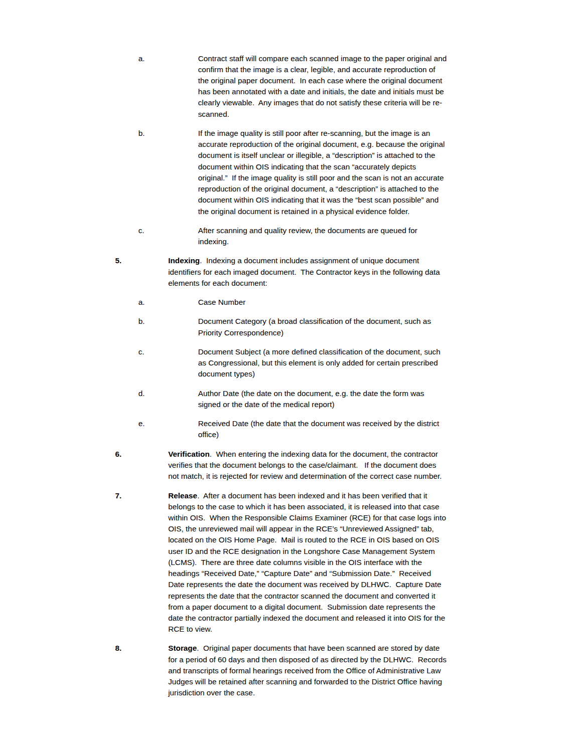a. Contract staff will compare each scanned image to the paper original and confirm that the image is a clear, legible, and accurate reproduction of the original paper document. In each case where the original document has been annotated with a date and initials, the date and initials must be clearly viewable. Any images that do not satisfy these criteria will be re-scanned.
b. If the image quality is still poor after re-scanning, but the image is an accurate reproduction of the original document, e.g. because the original document is itself unclear or illegible, a “description” is attached to the document within OIS indicating that the scan “accurately depicts original.” If the image quality is still poor and the scan is not an accurate reproduction of the original document, a “description” is attached to the document within OIS indicating that it was the “best scan possible” and the original document is retained in a physical evidence folder.
c. After scanning and quality review, the documents are queued for indexing.
5. Indexing. Indexing a document includes assignment of unique document identifiers for each imaged document. The Contractor keys in the following data elements for each document:
a. Case Number
b. Document Category (a broad classification of the document, such as Priority Correspondence)
c. Document Subject (a more defined classification of the document, such as Congressional, but this element is only added for certain prescribed document types)
d. Author Date (the date on the document, e.g. the date the form was signed or the date of the medical report)
e. Received Date (the date that the document was received by the district office)
6. Verification. When entering the indexing data for the document, the contractor verifies that the document belongs to the case/claimant. If the document does not match, it is rejected for review and determination of the correct case number.
7. Release. After a document has been indexed and it has been verified that it belongs to the case to which it has been associated, it is released into that case within OIS. When the Responsible Claims Examiner (RCE) for that case logs into OIS, the unreviewed mail will appear in the RCE’s “Unreviewed Assigned” tab, located on the OIS Home Page. Mail is routed to the RCE in OIS based on OIS user ID and the RCE designation in the Longshore Case Management System (LCMS). There are three date columns visible in the OIS interface with the headings “Received Date,” “Capture Date” and “Submission Date.” Received Date represents the date the document was received by DLHWC. Capture Date represents the date that the contractor scanned the document and converted it from a paper document to a digital document. Submission date represents the date the contractor partially indexed the document and released it into OIS for the RCE to view.
8. Storage. Original paper documents that have been scanned are stored by date for a period of 60 days and then disposed of as directed by the DLHWC. Records and transcripts of formal hearings received from the Office of Administrative Law Judges will be retained after scanning and forwarded to the District Office having jurisdiction over the case.